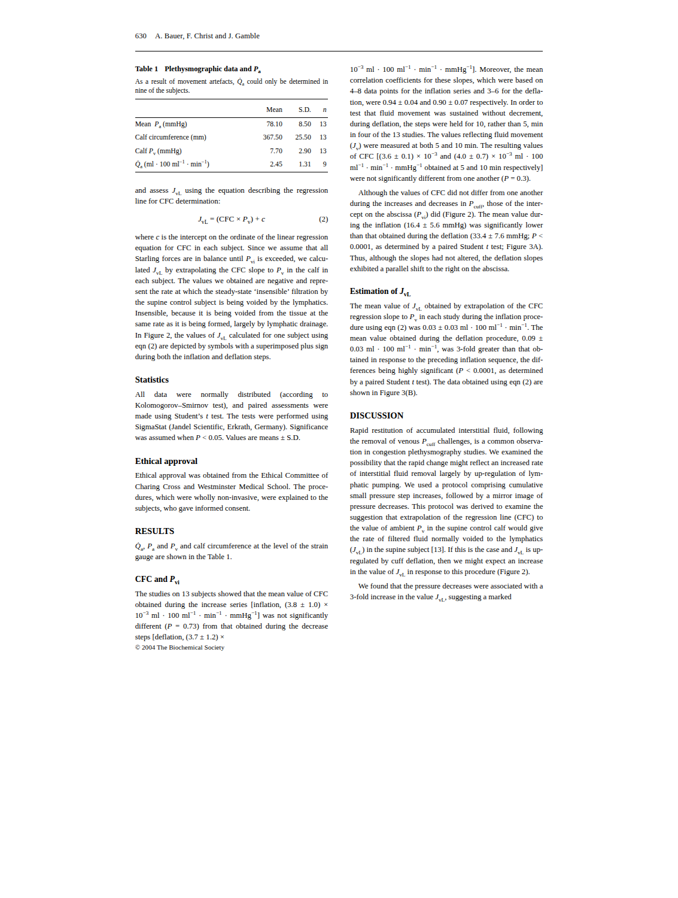630 A. Bauer, F. Christ and J. Gamble
Table 1 Plethysmographic data and Pa
As a result of movement artefacts, Q̇a could only be determined in nine of the subjects.
| | Mean | S.D. | n |
| --- | --- | --- | --- |
| Mean P a (mmHg) | 78.10 | 8.50 | 13 |
| Calf circumference (mm) | 367.50 | 25.50 | 13 |
| Calf P v (mmHg) | 7.70 | 2.90 | 13 |
| Q̇ a (ml · 100 ml −1 · min −1 ) | 2.45 | 1.31 | 9 |
and assess JvL using the equation describing the regression line for CFC determination:
JvL = (CFC × Pv) + c (2)
where c is the intercept on the ordinate of the linear regression equation for CFC in each subject. Since we assume that all Starling forces are in balance until Pvi is exceeded, we calculated JvL by extrapolating the CFC slope to Pv in the calf in each subject. The values we obtained are negative and represent the rate at which the steady-state ‘insensible’ filtration by the supine control subject is being voided by the lymphatics. Insensible, because it is being voided from the tissue at the same rate as it is being formed, largely by lymphatic drainage. In Figure 2, the values of JvL calculated for one subject using eqn (2) are depicted by symbols with a superimposed plus sign during both the inflation and deflation steps.
Statistics
All data were normally distributed (according to Kolomogorov–Smirnov test), and paired assessments were made using Student’s t test. The tests were performed using SigmaStat (Jandel Scientific, Erkrath, Germany). Significance was assumed when P < 0.05. Values are means ± S.D.
Ethical approval
Ethical approval was obtained from the Ethical Committee of Charing Cross and Westminster Medical School. The procedures, which were wholly non-invasive, were explained to the subjects, who gave informed consent.
RESULTS
Q̇a, Pa and Pv and calf circumference at the level of the strain gauge are shown in the Table 1.
CFC and Pvi
The studies on 13 subjects showed that the mean value of CFC obtained during the increase series [inflation, (3.8 ± 1.0) × 10−3 ml · 100 ml−1 · min−1 · mmHg−1] was not significantly different (P = 0.73) from that obtained during the decrease steps [deflation, (3.7 ± 1.2) ×
10−3 ml · 100 ml−1 · min−1 · mmHg−1]. Moreover, the mean correlation coefficients for these slopes, which were based on 4–8 data points for the inflation series and 3–6 for the deflation, were 0.94 ± 0.04 and 0.90 ± 0.07 respectively. In order to test that fluid movement was sustained without decrement, during deflation, the steps were held for 10, rather than 5, min in four of the 13 studies. The values reflecting fluid movement (Jv) were measured at both 5 and 10 min. The resulting values of CFC [(3.6 ± 0.1) × 10−3 and (4.0 ± 0.7) × 10−3 ml · 100 ml−1 · min−1 · mmHg−1 obtained at 5 and 10 min respectively] were not significantly different from one another (P = 0.3).
Although the values of CFC did not differ from one another during the increases and decreases in Pcuff, those of the intercept on the abscissa (Pvi) did (Figure 2). The mean value during the inflation (16.4 ± 5.6 mmHg) was significantly lower than that obtained during the deflation (33.4 ± 7.6 mmHg; P < 0.0001, as determined by a paired Student t test; Figure 3A). Thus, although the slopes had not altered, the deflation slopes exhibited a parallel shift to the right on the abscissa.
Estimation of JvL
The mean value of JvL obtained by extrapolation of the CFC regression slope to Pv in each study during the inflation procedure using eqn (2) was 0.03 ± 0.03 ml · 100 ml−1 · min−1. The mean value obtained during the deflation procedure, 0.09 ± 0.03 ml · 100 ml−1 · min−1, was 3-fold greater than that obtained in response to the preceding inflation sequence, the differences being highly significant (P < 0.0001, as determined by a paired Student t test). The data obtained using eqn (2) are shown in Figure 3(B).
DISCUSSION
Rapid restitution of accumulated interstitial fluid, following the removal of venous Pcuff challenges, is a common observation in congestion plethysmography studies. We examined the possibility that the rapid change might reflect an increased rate of interstitial fluid removal largely by up-regulation of lymphatic pumping. We used a protocol comprising cumulative small pressure step increases, followed by a mirror image of pressure decreases. This protocol was derived to examine the suggestion that extrapolation of the regression line (CFC) to the value of ambient Pv in the supine control calf would give the rate of filtered fluid normally voided to the lymphatics (JvL) in the supine subject [13]. If this is the case and JvL is up-regulated by cuff deflation, then we might expect an increase in the value of JvL in response to this procedure (Figure 2).
We found that the pressure decreases were associated with a 3-fold increase in the value JvL, suggesting a marked
© 2004 The Biochemical Society